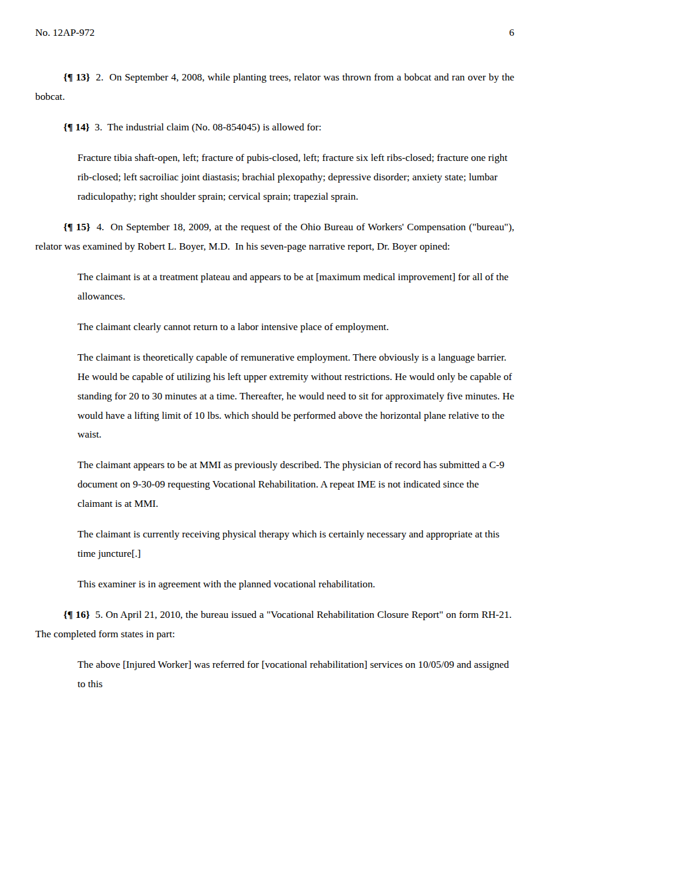No. 12AP-972
6
{¶ 13} 2. On September 4, 2008, while planting trees, relator was thrown from a bobcat and ran over by the bobcat.
{¶ 14} 3. The industrial claim (No. 08-854045) is allowed for:
Fracture tibia shaft-open, left; fracture of pubis-closed, left; fracture six left ribs-closed; fracture one right rib-closed; left sacroiliac joint diastasis; brachial plexopathy; depressive disorder; anxiety state; lumbar radiculopathy; right shoulder sprain; cervical sprain; trapezial sprain.
{¶ 15} 4. On September 18, 2009, at the request of the Ohio Bureau of Workers' Compensation ("bureau"), relator was examined by Robert L. Boyer, M.D. In his seven-page narrative report, Dr. Boyer opined:
The claimant is at a treatment plateau and appears to be at [maximum medical improvement] for all of the allowances.
The claimant clearly cannot return to a labor intensive place of employment.
The claimant is theoretically capable of remunerative employment. There obviously is a language barrier. He would be capable of utilizing his left upper extremity without restrictions. He would only be capable of standing for 20 to 30 minutes at a time. Thereafter, he would need to sit for approximately five minutes. He would have a lifting limit of 10 lbs. which should be performed above the horizontal plane relative to the waist.
The claimant appears to be at MMI as previously described. The physician of record has submitted a C-9 document on 9-30-09 requesting Vocational Rehabilitation. A repeat IME is not indicated since the claimant is at MMI.
The claimant is currently receiving physical therapy which is certainly necessary and appropriate at this time juncture[.]
This examiner is in agreement with the planned vocational rehabilitation.
{¶ 16} 5. On April 21, 2010, the bureau issued a "Vocational Rehabilitation Closure Report" on form RH-21. The completed form states in part:
The above [Injured Worker] was referred for [vocational rehabilitation] services on 10/05/09 and assigned to this